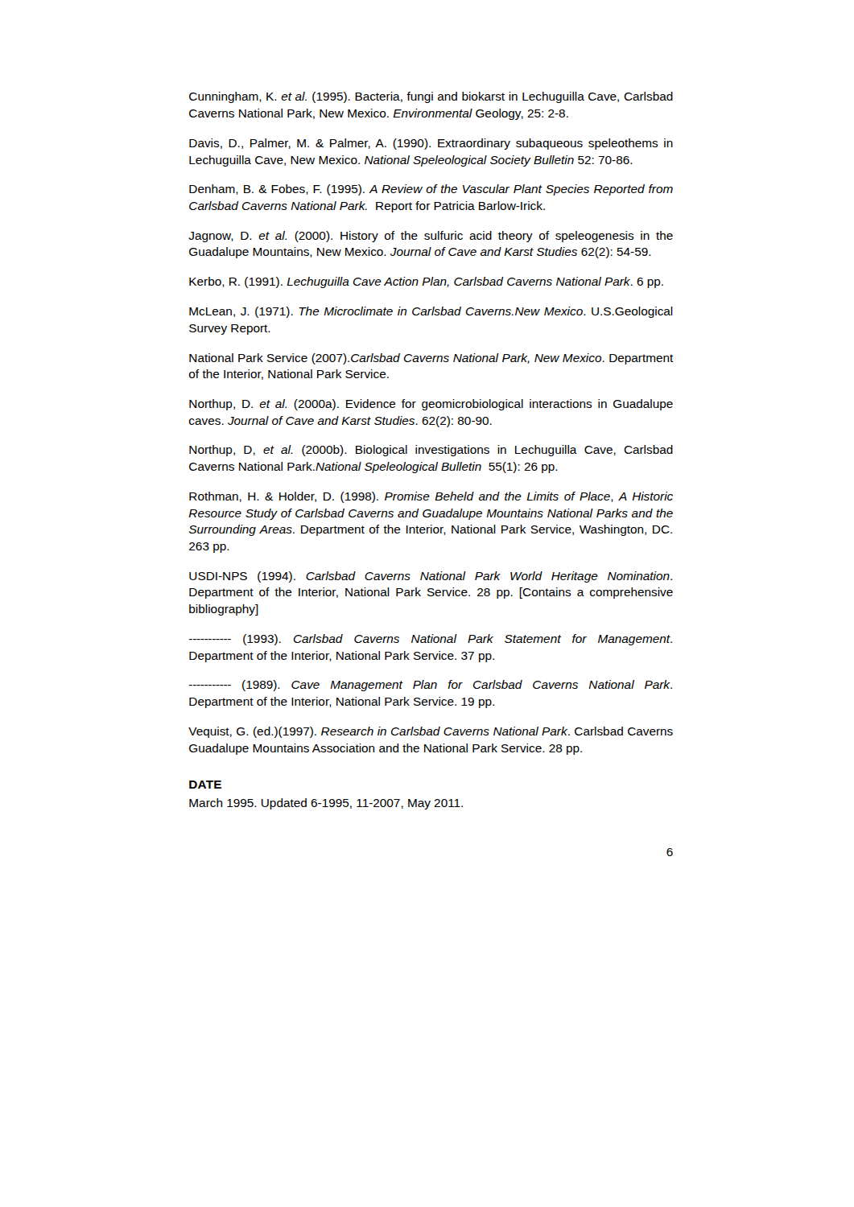Cunningham, K. et al. (1995). Bacteria, fungi and biokarst in Lechuguilla Cave, Carlsbad Caverns National Park, New Mexico. Environmental Geology, 25: 2-8.
Davis, D., Palmer, M. & Palmer, A. (1990). Extraordinary subaqueous speleothems in Lechuguilla Cave, New Mexico. National Speleological Society Bulletin 52: 70-86.
Denham, B. & Fobes, F. (1995). A Review of the Vascular Plant Species Reported from Carlsbad Caverns National Park. Report for Patricia Barlow-Irick.
Jagnow, D. et al. (2000). History of the sulfuric acid theory of speleogenesis in the Guadalupe Mountains, New Mexico. Journal of Cave and Karst Studies 62(2): 54-59.
Kerbo, R. (1991). Lechuguilla Cave Action Plan, Carlsbad Caverns National Park. 6 pp.
McLean, J. (1971). The Microclimate in Carlsbad Caverns.New Mexico. U.S.Geological Survey Report.
National Park Service (2007).Carlsbad Caverns National Park, New Mexico. Department of the Interior, National Park Service.
Northup, D. et al. (2000a). Evidence for geomicrobiological interactions in Guadalupe caves. Journal of Cave and Karst Studies. 62(2): 80-90.
Northup, D, et al. (2000b). Biological investigations in Lechuguilla Cave, Carlsbad Caverns National Park.National Speleological Bulletin 55(1): 26 pp.
Rothman, H. & Holder, D. (1998). Promise Beheld and the Limits of Place, A Historic Resource Study of Carlsbad Caverns and Guadalupe Mountains National Parks and the Surrounding Areas. Department of the Interior, National Park Service, Washington, DC. 263 pp.
USDI-NPS (1994). Carlsbad Caverns National Park World Heritage Nomination. Department of the Interior, National Park Service. 28 pp. [Contains a comprehensive bibliography]
----------- (1993). Carlsbad Caverns National Park Statement for Management. Department of the Interior, National Park Service. 37 pp.
----------- (1989). Cave Management Plan for Carlsbad Caverns National Park. Department of the Interior, National Park Service. 19 pp.
Vequist, G. (ed.)(1997). Research in Carlsbad Caverns National Park. Carlsbad Caverns Guadalupe Mountains Association and the National Park Service. 28 pp.
DATE
March 1995. Updated 6-1995, 11-2007, May 2011.
6